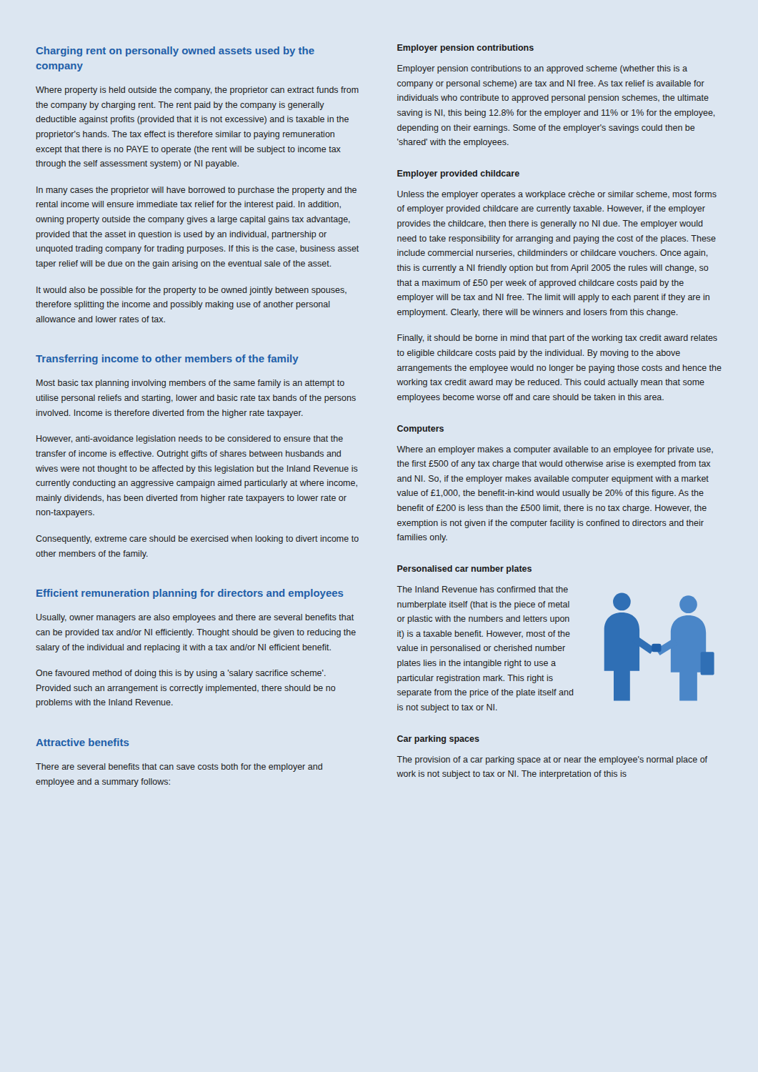Charging rent on personally owned assets used by the company
Where property is held outside the company, the proprietor can extract funds from the company by charging rent. The rent paid by the company is generally deductible against profits (provided that it is not excessive) and is taxable in the proprietor's hands. The tax effect is therefore similar to paying remuneration except that there is no PAYE to operate (the rent will be subject to income tax through the self assessment system) or NI payable.
In many cases the proprietor will have borrowed to purchase the property and the rental income will ensure immediate tax relief for the interest paid. In addition, owning property outside the company gives a large capital gains tax advantage, provided that the asset in question is used by an individual, partnership or unquoted trading company for trading purposes. If this is the case, business asset taper relief will be due on the gain arising on the eventual sale of the asset.
It would also be possible for the property to be owned jointly between spouses, therefore splitting the income and possibly making use of another personal allowance and lower rates of tax.
Transferring income to other members of the family
Most basic tax planning involving members of the same family is an attempt to utilise personal reliefs and starting, lower and basic rate tax bands of the persons involved. Income is therefore diverted from the higher rate taxpayer.
However, anti-avoidance legislation needs to be considered to ensure that the transfer of income is effective. Outright gifts of shares between husbands and wives were not thought to be affected by this legislation but the Inland Revenue is currently conducting an aggressive campaign aimed particularly at where income, mainly dividends, has been diverted from higher rate taxpayers to lower rate or non-taxpayers.
Consequently, extreme care should be exercised when looking to divert income to other members of the family.
Efficient remuneration planning for directors and employees
Usually, owner managers are also employees and there are several benefits that can be provided tax and/or NI efficiently. Thought should be given to reducing the salary of the individual and replacing it with a tax and/or NI efficient benefit.
One favoured method of doing this is by using a 'salary sacrifice scheme'. Provided such an arrangement is correctly implemented, there should be no problems with the Inland Revenue.
Attractive benefits
There are several benefits that can save costs both for the employer and employee and a summary follows:
Employer pension contributions
Employer pension contributions to an approved scheme (whether this is a company or personal scheme) are tax and NI free. As tax relief is available for individuals who contribute to approved personal pension schemes, the ultimate saving is NI, this being 12.8% for the employer and 11% or 1% for the employee, depending on their earnings. Some of the employer's savings could then be 'shared' with the employees.
Employer provided childcare
Unless the employer operates a workplace crèche or similar scheme, most forms of employer provided childcare are currently taxable. However, if the employer provides the childcare, then there is generally no NI due. The employer would need to take responsibility for arranging and paying the cost of the places. These include commercial nurseries, childminders or childcare vouchers. Once again, this is currently a NI friendly option but from April 2005 the rules will change, so that a maximum of £50 per week of approved childcare costs paid by the employer will be tax and NI free. The limit will apply to each parent if they are in employment. Clearly, there will be winners and losers from this change.
Finally, it should be borne in mind that part of the working tax credit award relates to eligible childcare costs paid by the individual. By moving to the above arrangements the employee would no longer be paying those costs and hence the working tax credit award may be reduced. This could actually mean that some employees become worse off and care should be taken in this area.
Computers
Where an employer makes a computer available to an employee for private use, the first £500 of any tax charge that would otherwise arise is exempted from tax and NI. So, if the employer makes available computer equipment with a market value of £1,000, the benefit-in-kind would usually be 20% of this figure. As the benefit of £200 is less than the £500 limit, there is no tax charge. However, the exemption is not given if the computer facility is confined to directors and their families only.
Personalised car number plates
The Inland Revenue has confirmed that the numberplate itself (that is the piece of metal or plastic with the numbers and letters upon it) is a taxable benefit. However, most of the value in personalised or cherished number plates lies in the intangible right to use a particular registration mark. This right is separate from the price of the plate itself and is not subject to tax or NI.
Car parking spaces
The provision of a car parking space at or near the employee's normal place of work is not subject to tax or NI. The interpretation of this is